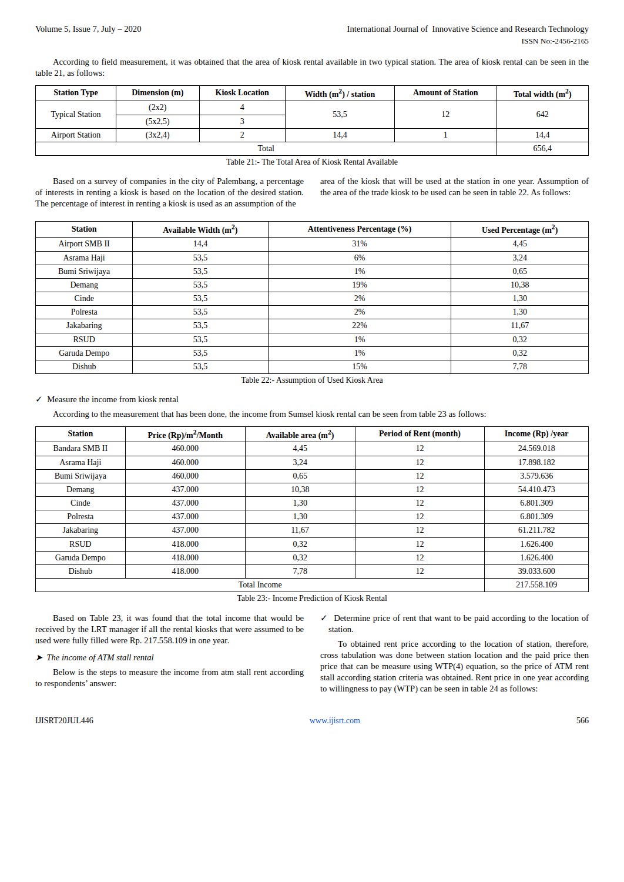Volume 5, Issue 7, July – 2020 International Journal of Innovative Science and Research Technology
ISSN No:-2456-2165
According to field measurement, it was obtained that the area of kiosk rental available in two typical station. The area of kiosk rental can be seen in the table 21, as follows:
| Station Type | Dimension (m) | Kiosk Location | Width (m 2 ) / station | Amount of Station | Total width (m 2 ) |
| --- | --- | --- | --- | --- | --- |
| Typical Station | (2x2) | 4 | 53,5 | 12 | 642 |
| (5x2,5) | 3 |
| Airport Station | (3x2,4) | 2 | 14,4 | 1 | 14,4 |
| Total | 656,4 |
Table 21:- The Total Area of Kiosk Rental Available
Based on a survey of companies in the city of Palembang, a percentage of interests in renting a kiosk is based on the location of the desired station. The percentage of interest in renting a kiosk is used as an assumption of the
area of the kiosk that will be used at the station in one year. Assumption of the area of the trade kiosk to be used can be seen in table 22. As follows:
| Station | Available Width (m 2 ) | Attentiveness Percentage (%) | Used Percentage (m 2 ) |
| --- | --- | --- | --- |
| Airport SMB II | 14,4 | 31% | 4,45 |
| Asrama Haji | 53,5 | 6% | 3,24 |
| Bumi Sriwijaya | 53,5 | 1% | 0,65 |
| Demang | 53,5 | 19% | 10,38 |
| Cinde | 53,5 | 2% | 1,30 |
| Polresta | 53,5 | 2% | 1,30 |
| Jakabaring | 53,5 | 22% | 11,67 |
| RSUD | 53,5 | 1% | 0,32 |
| Garuda Dempo | 53,5 | 1% | 0,32 |
| Dishub | 53,5 | 15% | 7,78 |
Table 22:- Assumption of Used Kiosk Area
✓ Measure the income from kiosk rental
According to the measurement that has been done, the income from Sumsel kiosk rental can be seen from table 23 as follows:
| Station | Price (Rp)/m 2 /Month | Available area (m 2 ) | Period of Rent (month) | Income (Rp) /year |
| --- | --- | --- | --- | --- |
| Bandara SMB II | 460.000 | 4,45 | 12 | 24.569.018 |
| Asrama Haji | 460.000 | 3,24 | 12 | 17.898.182 |
| Bumi Sriwijaya | 460.000 | 0,65 | 12 | 3.579.636 |
| Demang | 437.000 | 10,38 | 12 | 54.410.473 |
| Cinde | 437.000 | 1,30 | 12 | 6.801.309 |
| Polresta | 437.000 | 1,30 | 12 | 6.801.309 |
| Jakabaring | 437.000 | 11,67 | 12 | 61.211.782 |
| RSUD | 418.000 | 0,32 | 12 | 1.626.400 |
| Garuda Dempo | 418.000 | 0,32 | 12 | 1.626.400 |
| Dishub | 418.000 | 7,78 | 12 | 39.033.600 |
| Total Income | 217.558.109 |
Table 23:- Income Prediction of Kiosk Rental
Based on Table 23, it was found that the total income that would be received by the LRT manager if all the rental kiosks that were assumed to be used were fully filled were Rp. 217.558.109 in one year.
➤ The income of ATM stall rental
Below is the steps to measure the income from atm stall rent according to respondents’ answer:
✓ Determine price of rent that want to be paid according to the location of station.
To obtained rent price according to the location of station, therefore, cross tabulation was done between station location and the paid price then price that can be measure using WTP(4) equation, so the price of ATM rent stall according station criteria was obtained. Rent price in one year according to willingness to pay (WTP) can be seen in table 24 as follows:
IJISRT20JUL446 www.ijisrt.com 566